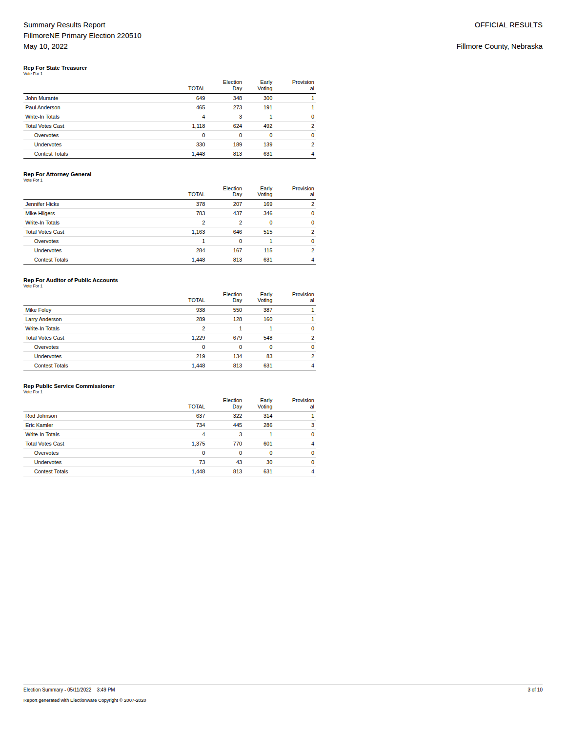Summary Results Report
FillmoreNE Primary Election 220510
May 10, 2022
OFFICIAL RESULTS
Fillmore County, Nebraska
Rep For State Treasurer
Vote For 1
| | TOTAL | Election Day | Early Voting | Provision al |
| --- | --- | --- | --- | --- |
| John Murante | 649 | 348 | 300 | 1 |
| Paul Anderson | 465 | 273 | 191 | 1 |
| Write-In Totals | 4 | 3 | 1 | 0 |
| Total Votes Cast | 1,118 | 624 | 492 | 2 |
| Overvotes | 0 | 0 | 0 | 0 |
| Undervotes | 330 | 189 | 139 | 2 |
| Contest Totals | 1,448 | 813 | 631 | 4 |
Rep For Attorney General
Vote For 1
| | TOTAL | Election Day | Early Voting | Provision al |
| --- | --- | --- | --- | --- |
| Jennifer Hicks | 378 | 207 | 169 | 2 |
| Mike Hilgers | 783 | 437 | 346 | 0 |
| Write-In Totals | 2 | 2 | 0 | 0 |
| Total Votes Cast | 1,163 | 646 | 515 | 2 |
| Overvotes | 1 | 0 | 1 | 0 |
| Undervotes | 284 | 167 | 115 | 2 |
| Contest Totals | 1,448 | 813 | 631 | 4 |
Rep For Auditor of Public Accounts
Vote For 1
| | TOTAL | Election Day | Early Voting | Provision al |
| --- | --- | --- | --- | --- |
| Mike Foley | 938 | 550 | 387 | 1 |
| Larry Anderson | 289 | 128 | 160 | 1 |
| Write-In Totals | 2 | 1 | 1 | 0 |
| Total Votes Cast | 1,229 | 679 | 548 | 2 |
| Overvotes | 0 | 0 | 0 | 0 |
| Undervotes | 219 | 134 | 83 | 2 |
| Contest Totals | 1,448 | 813 | 631 | 4 |
Rep Public Service Commissioner
Vote For 1
| | TOTAL | Election Day | Early Voting | Provision al |
| --- | --- | --- | --- | --- |
| Rod Johnson | 637 | 322 | 314 | 1 |
| Eric Kamler | 734 | 445 | 286 | 3 |
| Write-In Totals | 4 | 3 | 1 | 0 |
| Total Votes Cast | 1,375 | 770 | 601 | 4 |
| Overvotes | 0 | 0 | 0 | 0 |
| Undervotes | 73 | 43 | 30 | 0 |
| Contest Totals | 1,448 | 813 | 631 | 4 |
Election Summary - 05/11/2022 3:49 PM
3 of 10
Report generated with Electionware Copyright © 2007-2020